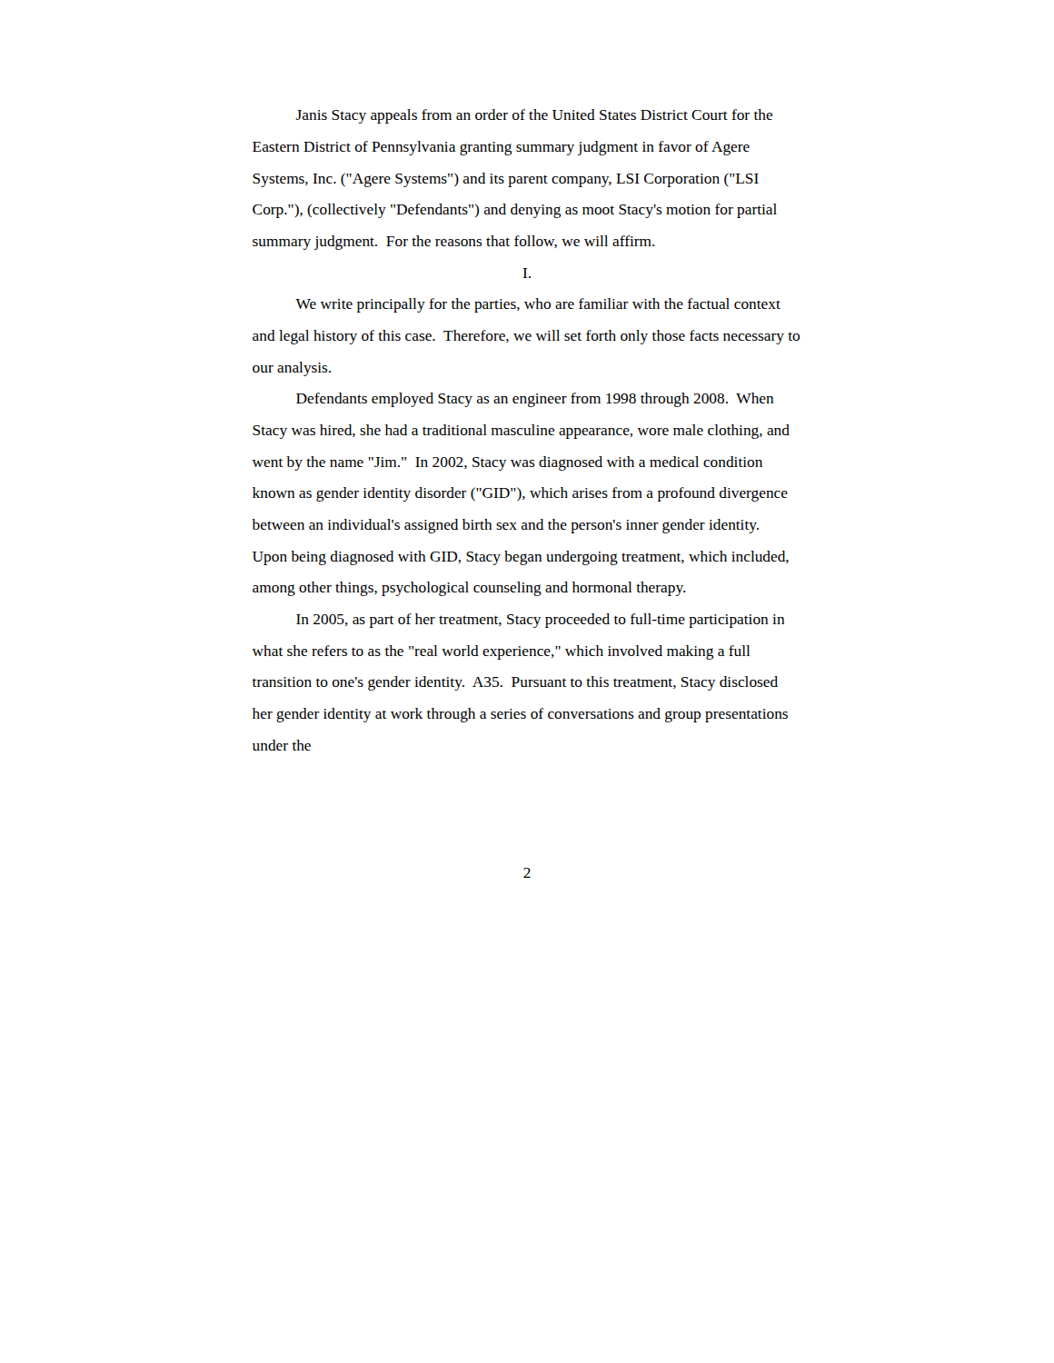Janis Stacy appeals from an order of the United States District Court for the Eastern District of Pennsylvania granting summary judgment in favor of Agere Systems, Inc. ("Agere Systems") and its parent company, LSI Corporation ("LSI Corp."), (collectively "Defendants") and denying as moot Stacy's motion for partial summary judgment. For the reasons that follow, we will affirm.
I.
We write principally for the parties, who are familiar with the factual context and legal history of this case. Therefore, we will set forth only those facts necessary to our analysis.
Defendants employed Stacy as an engineer from 1998 through 2008. When Stacy was hired, she had a traditional masculine appearance, wore male clothing, and went by the name "Jim." In 2002, Stacy was diagnosed with a medical condition known as gender identity disorder ("GID"), which arises from a profound divergence between an individual's assigned birth sex and the person's inner gender identity. Upon being diagnosed with GID, Stacy began undergoing treatment, which included, among other things, psychological counseling and hormonal therapy.
In 2005, as part of her treatment, Stacy proceeded to full-time participation in what she refers to as the "real world experience," which involved making a full transition to one's gender identity. A35. Pursuant to this treatment, Stacy disclosed her gender identity at work through a series of conversations and group presentations under the
2